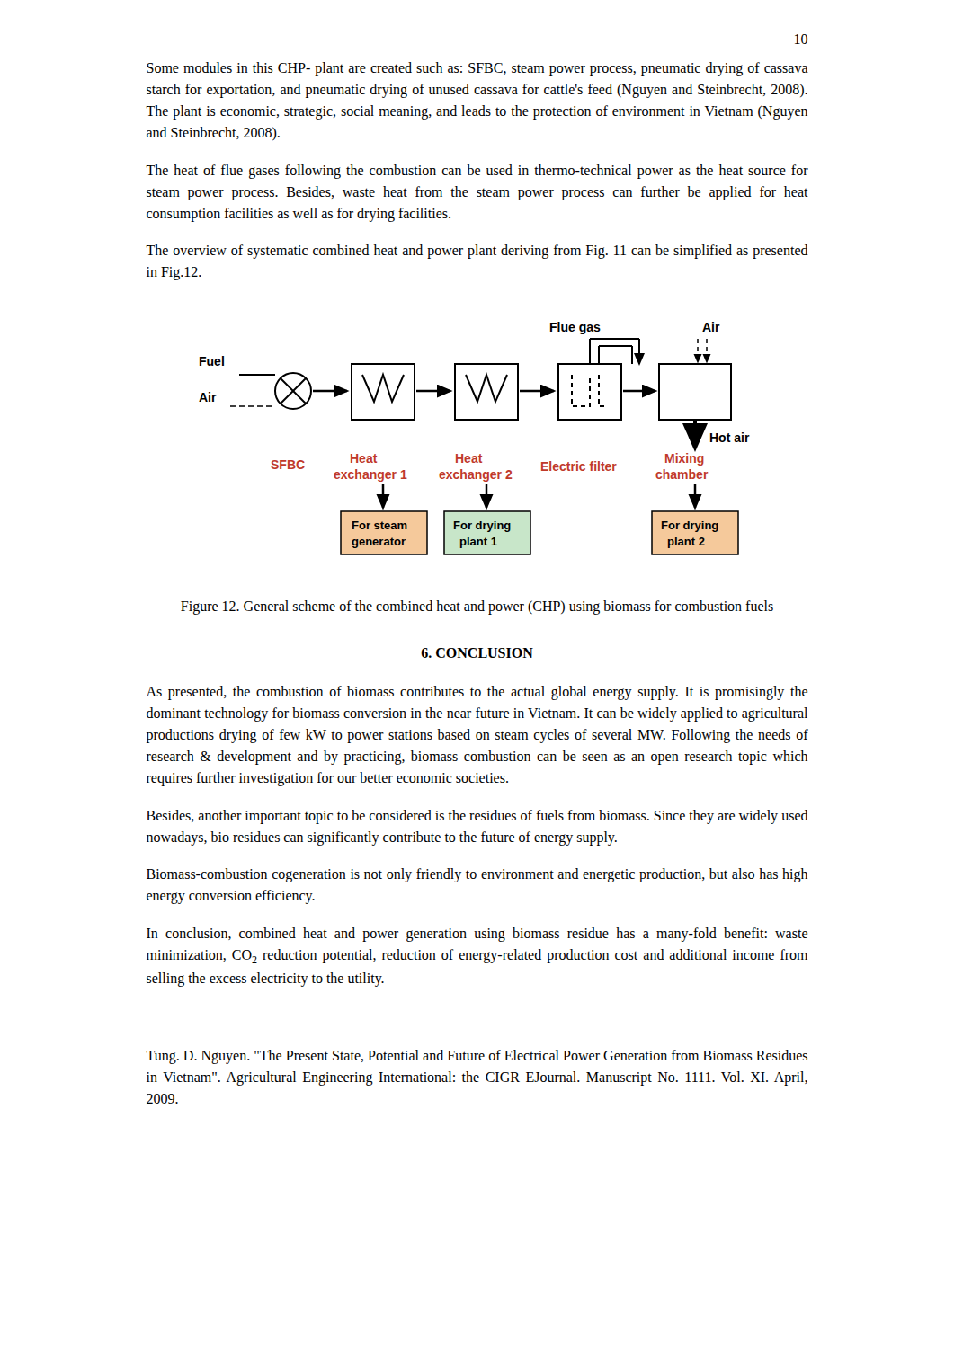10
Some modules in this CHP- plant are created such as: SFBC, steam power process, pneumatic drying of cassava starch for exportation, and pneumatic drying of unused cassava for cattle's feed (Nguyen and Steinbrecht, 2008). The plant is economic, strategic, social meaning, and leads to the protection of environment in Vietnam (Nguyen and Steinbrecht, 2008).
The heat of flue gases following the combustion can be used in thermo-technical power as the heat source for steam power process. Besides, waste heat from the steam power process can further be applied for heat consumption facilities as well as for drying facilities.
The overview of systematic combined heat and power plant deriving from Fig. 11 can be simplified as presented in Fig.12.
Fuel Air Flue gas Air Hot air SFBC Heat exchanger 1 Heat exchanger 2 Electric filter Mixing chamber For steam generator For drying plant 1 For drying plant 2
Figure 12. General scheme of the combined heat and power (CHP) using biomass for combustion fuels
6. CONCLUSION
As presented, the combustion of biomass contributes to the actual global energy supply. It is promisingly the dominant technology for biomass conversion in the near future in Vietnam. It can be widely applied to agricultural productions drying of few kW to power stations based on steam cycles of several MW. Following the needs of research & development and by practicing, biomass combustion can be seen as an open research topic which requires further investigation for our better economic societies.
Besides, another important topic to be considered is the residues of fuels from biomass. Since they are widely used nowadays, bio residues can significantly contribute to the future of energy supply.
Biomass-combustion cogeneration is not only friendly to environment and energetic production, but also has high energy conversion efficiency.
In conclusion, combined heat and power generation using biomass residue has a many-fold benefit: waste minimization, CO2 reduction potential, reduction of energy-related production cost and additional income from selling the excess electricity to the utility.
Tung. D. Nguyen. "The Present State, Potential and Future of Electrical Power Generation from Biomass Residues in Vietnam". Agricultural Engineering International: the CIGR EJournal. Manuscript No. 1111. Vol. XI. April, 2009.